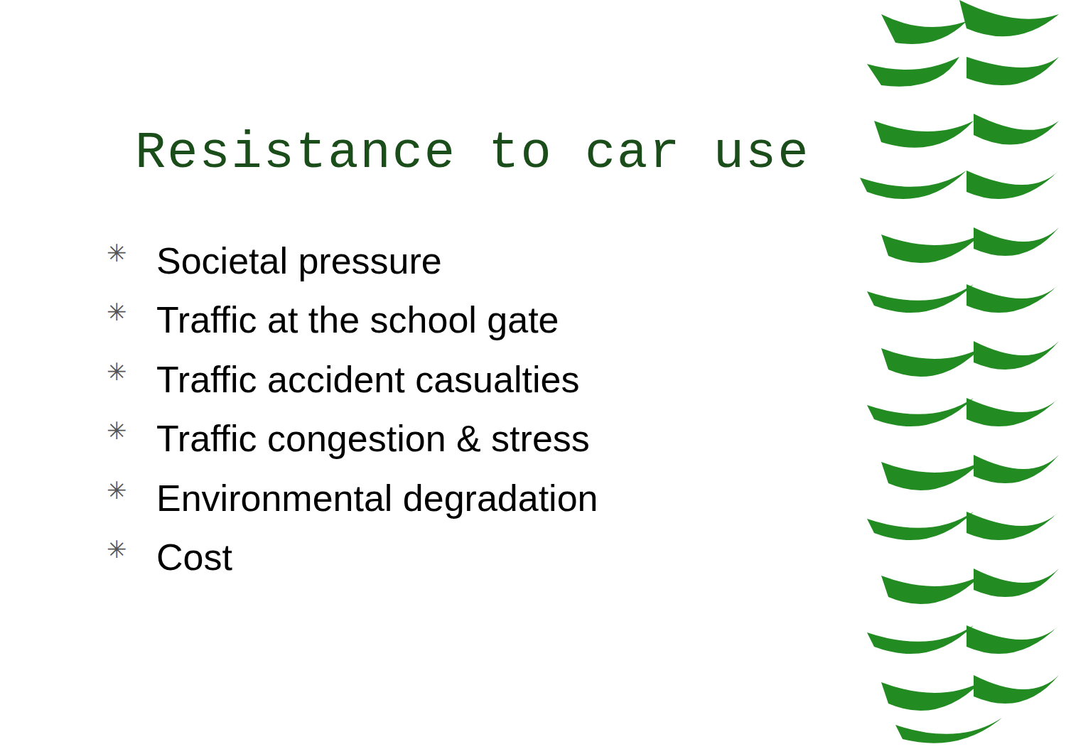Resistance to car use
Societal pressure
Traffic at the school gate
Traffic accident casualties
Traffic congestion & stress
Environmental degradation
Cost